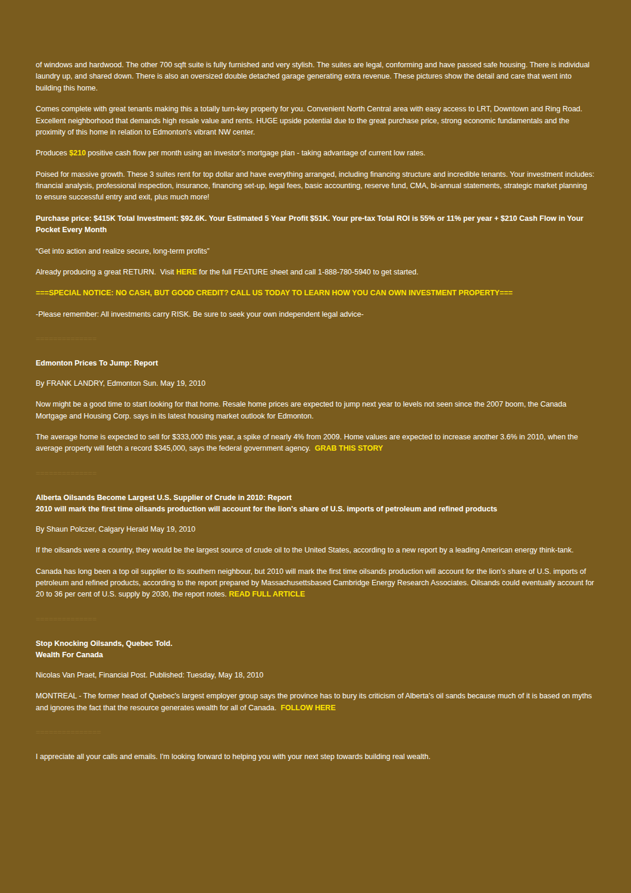of windows and hardwood. The other 700 sqft suite is fully furnished and very stylish. The suites are legal, conforming and have passed safe housing. There is individual laundry up, and shared down. There is also an oversized double detached garage generating extra revenue. These pictures show the detail and care that went into building this home.
Comes complete with great tenants making this a totally turn-key property for you. Convenient North Central area with easy access to LRT, Downtown and Ring Road. Excellent neighborhood that demands high resale value and rents. HUGE upside potential due to the great purchase price, strong economic fundamentals and the proximity of this home in relation to Edmonton's vibrant NW center.
Produces $210 positive cash flow per month using an investor's mortgage plan - taking advantage of current low rates.
Poised for massive growth. These 3 suites rent for top dollar and have everything arranged, including financing structure and incredible tenants. Your investment includes: financial analysis, professional inspection, insurance, financing set-up, legal fees, basic accounting, reserve fund, CMA, bi-annual statements, strategic market planning to ensure successful entry and exit, plus much more!
Purchase price: $415K Total Investment: $92.6K. Your Estimated 5 Year Profit $51K. Your pre-tax Total ROI is 55% or 11% per year + $210 Cash Flow in Your Pocket Every Month
“Get into action and realize secure, long-term profits”
Already producing a great RETURN. Visit HERE for the full FEATURE sheet and call 1-888-780-5940 to get started.
===SPECIAL NOTICE: NO CASH, BUT GOOD CREDIT? CALL US TODAY TO LEARN HOW YOU CAN OWN INVESTMENT PROPERTY===
-Please remember: All investments carry RISK. Be sure to seek your own independent legal advice-
==============
Edmonton Prices To Jump: Report
By FRANK LANDRY, Edmonton Sun. May 19, 2010
Now might be a good time to start looking for that home. Resale home prices are expected to jump next year to levels not seen since the 2007 boom, the Canada Mortgage and Housing Corp. says in its latest housing market outlook for Edmonton.
The average home is expected to sell for $333,000 this year, a spike of nearly 4% from 2009. Home values are expected to increase another 3.6% in 2010, when the average property will fetch a record $345,000, says the federal government agency. GRAB THIS STORY
==============
Alberta Oilsands Become Largest U.S. Supplier of Crude in 2010: Report
2010 will mark the first time oilsands production will account for the lion's share of U.S. imports of petroleum and refined products
By Shaun Polczer, Calgary Herald May 19, 2010
If the oilsands were a country, they would be the largest source of crude oil to the United States, according to a new report by a leading American energy think-tank.
Canada has long been a top oil supplier to its southern neighbour, but 2010 will mark the first time oilsands production will account for the lion's share of U.S. imports of petroleum and refined products, according to the report prepared by Massachusettsbased Cambridge Energy Research Associates. Oilsands could eventually account for 20 to 36 per cent of U.S. supply by 2030, the report notes. READ FULL ARTICLE
==============
Stop Knocking Oilsands, Quebec Told.
Wealth For Canada
Nicolas Van Praet, Financial Post. Published: Tuesday, May 18, 2010
MONTREAL - The former head of Quebec's largest employer group says the province has to bury its criticism of Alberta's oil sands because much of it is based on myths and ignores the fact that the resource generates wealth for all of Canada. FOLLOW HERE
===============
I appreciate all your calls and emails. I'm looking forward to helping you with your next step towards building real wealth.